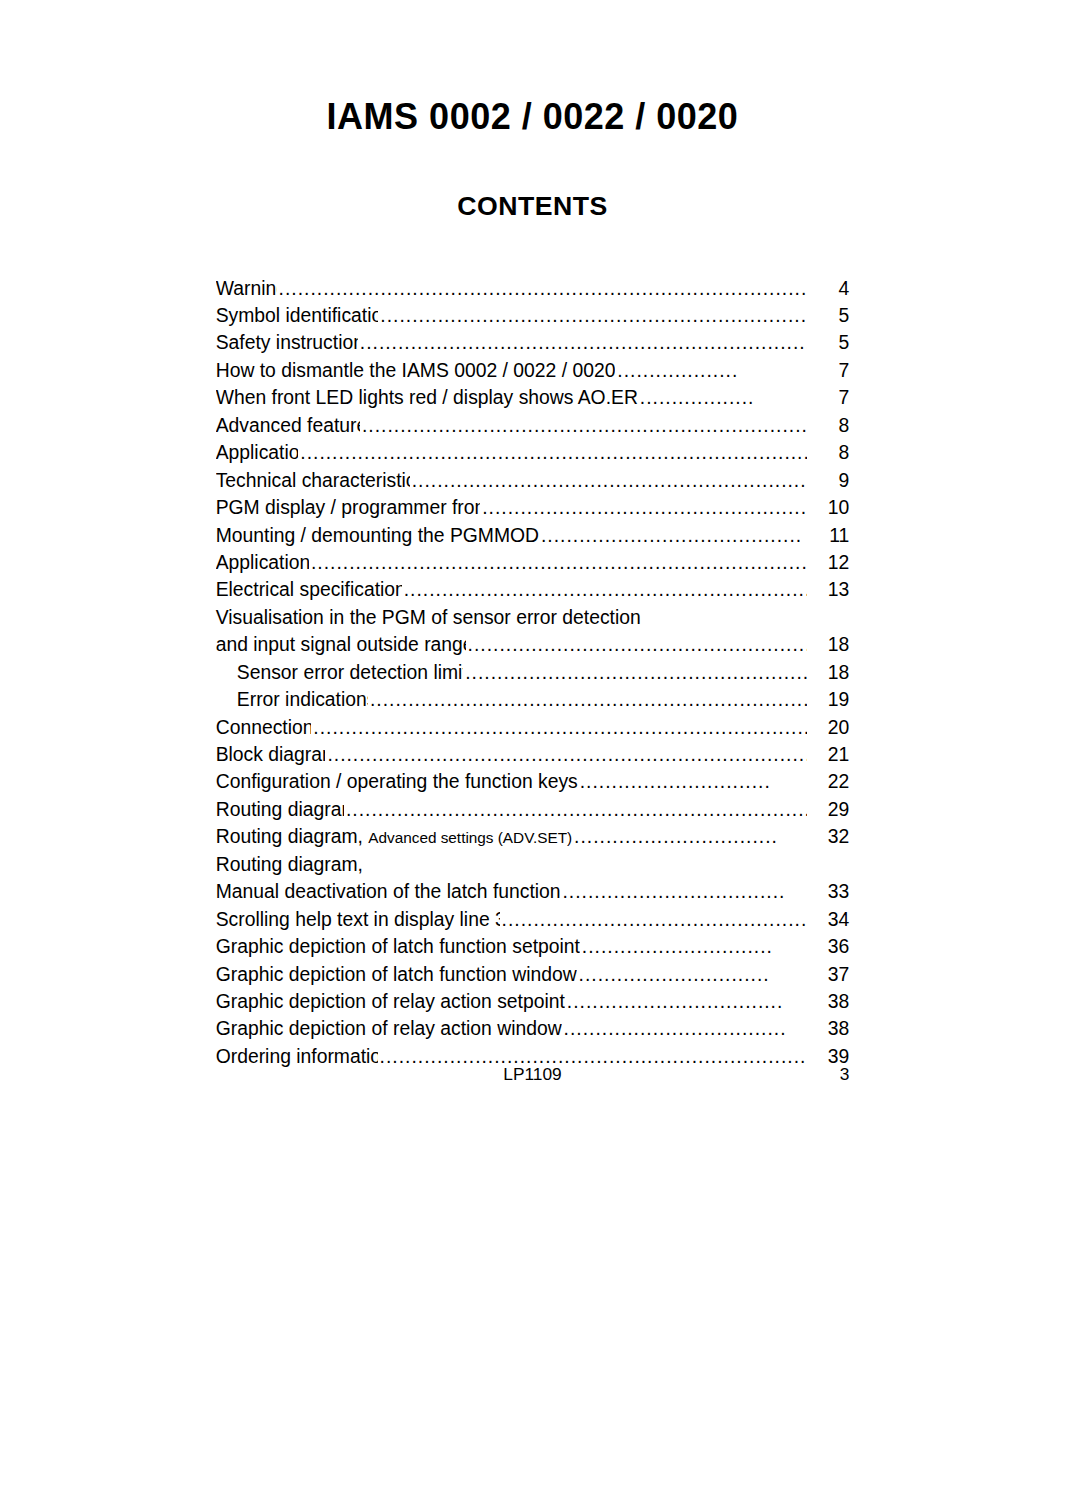IAMS 0002 / 0022 / 0020
CONTENTS
Warning................................................................................................. 4
Symbol identification......................................................................... 5
Safety instructions.............................................................................. 5
How to dismantle the IAMS 0002 / 0022 / 0020................... 7
When front LED lights red / display shows AO.ER.................. 7
Advanced features.............................................................................. 8
Application........................................................................................... 8
Technical characteristics................................................................... 9
PGM display / programmer front..................................................... 10
Mounting / demounting the PGMMOD......................................... 11
Applications....................................................................................... 12
Electrical specifications.................................................................... 13
Visualisation in the PGM of sensor error detection
and input signal outside range....................................................... 18
Sensor error detection limits......................................................... 18
Error indications......................................................................... 19
Connections....................................................................................... 20
Block diagram.................................................................................... 21
Configuration / operating the function keys.............................. 22
Routing diagram................................................................................ 29
Routing diagram, Advanced settings (ADV.SET)................................ 32
Routing diagram,
Manual deactivation of the latch function................................... 33
Scrolling help text in display line 3................................................. 34
Graphic depiction of latch function setpoint.............................. 36
Graphic depiction of latch function window.............................. 37
Graphic depiction of relay action setpoint.................................. 38
Graphic depiction of relay action window................................... 38
Ordering information......................................................................... 39
LP1109
3